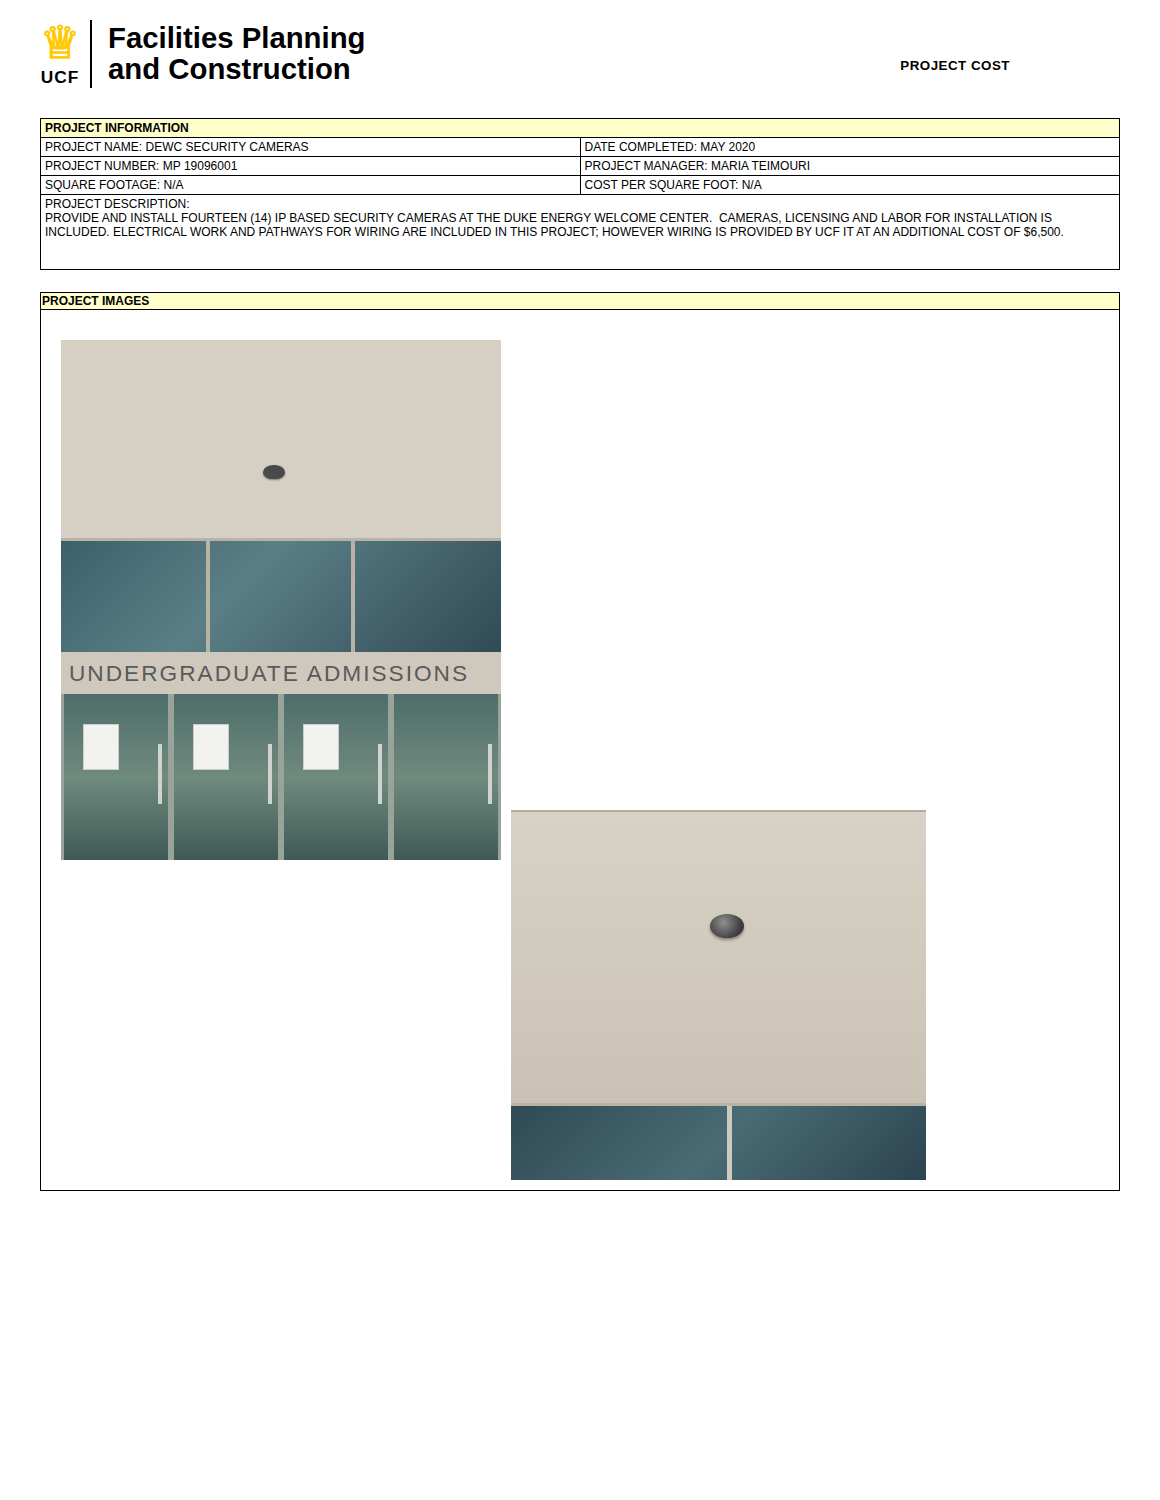♕
UCF
Facilities Planning
and Construction
PROJECT COST
| PROJECT INFORMATION |
| PROJECT NAME: DEWC SECURITY CAMERAS | DATE COMPLETED: MAY 2020 |
| PROJECT NUMBER: MP 19096001 | PROJECT MANAGER: MARIA TEIMOURI |
| SQUARE FOOTAGE: N/A | COST PER SQUARE FOOT: N/A |
| PROJECT DESCRIPTION: PROVIDE AND INSTALL FOURTEEN (14) IP BASED SECURITY CAMERAS AT THE DUKE ENERGY WELCOME CENTER. CAMERAS, LICENSING AND LABOR FOR INSTALLATION IS INCLUDED. ELECTRICAL WORK AND PATHWAYS FOR WIRING ARE INCLUDED IN THIS PROJECT; HOWEVER WIRING IS PROVIDED BY UCF IT AT AN ADDITIONAL COST OF $6,500. |
| PROJECT IMAGES |
| UNDERGRADUATE ADMISSIONS |